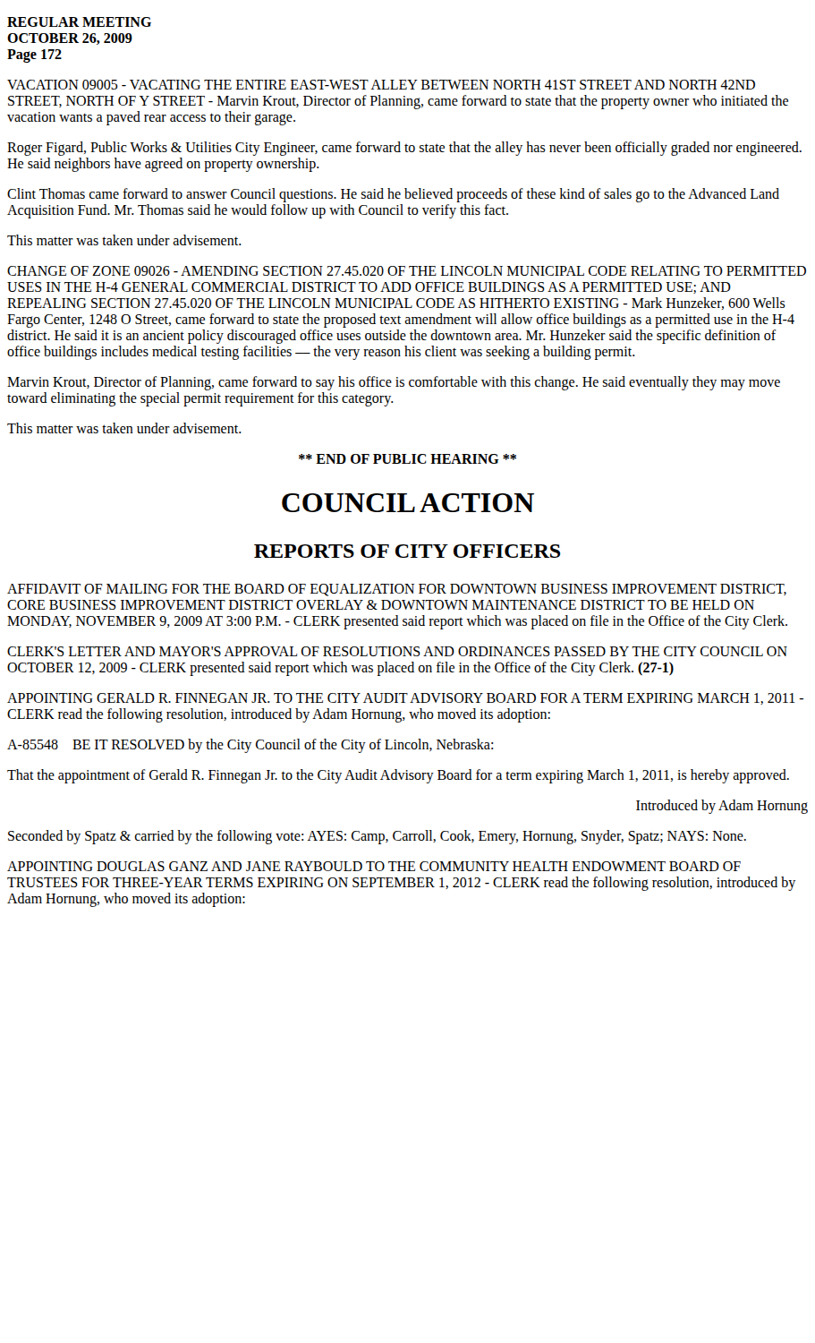REGULAR MEETING
OCTOBER 26, 2009
Page 172
VACATION 09005 - VACATING THE ENTIRE EAST-WEST ALLEY BETWEEN NORTH 41ST STREET AND NORTH 42ND STREET, NORTH OF Y STREET - Marvin Krout, Director of Planning, came forward to state that the property owner who initiated the vacation wants a paved rear access to their garage.
Roger Figard, Public Works & Utilities City Engineer, came forward to state that the alley has never been officially graded nor engineered. He said neighbors have agreed on property ownership.
Clint Thomas came forward to answer Council questions. He said he believed proceeds of these kind of sales go to the Advanced Land Acquisition Fund. Mr. Thomas said he would follow up with Council to verify this fact.
This matter was taken under advisement.
CHANGE OF ZONE 09026 - AMENDING SECTION 27.45.020 OF THE LINCOLN MUNICIPAL CODE RELATING TO PERMITTED USES IN THE H-4 GENERAL COMMERCIAL DISTRICT TO ADD OFFICE BUILDINGS AS A PERMITTED USE; AND REPEALING SECTION 27.45.020 OF THE LINCOLN MUNICIPAL CODE AS HITHERTO EXISTING - Mark Hunzeker, 600 Wells Fargo Center, 1248 O Street, came forward to state the proposed text amendment will allow office buildings as a permitted use in the H-4 district. He said it is an ancient policy discouraged office uses outside the downtown area. Mr. Hunzeker said the specific definition of office buildings includes medical testing facilities –– the very reason his client was seeking a building permit.
Marvin Krout, Director of Planning, came forward to say his office is comfortable with this change. He said eventually they may move toward eliminating the special permit requirement for this category.
This matter was taken under advisement.
** END OF PUBLIC HEARING **
COUNCIL ACTION
REPORTS OF CITY OFFICERS
AFFIDAVIT OF MAILING FOR THE BOARD OF EQUALIZATION FOR DOWNTOWN BUSINESS IMPROVEMENT DISTRICT, CORE BUSINESS IMPROVEMENT DISTRICT OVERLAY & DOWNTOWN MAINTENANCE DISTRICT TO BE HELD ON MONDAY, NOVEMBER 9, 2009 AT 3:00 P.M. - CLERK presented said report which was placed on file in the Office of the City Clerk.
CLERK'S LETTER AND MAYOR'S APPROVAL OF RESOLUTIONS AND ORDINANCES PASSED BY THE CITY COUNCIL ON OCTOBER 12, 2009 - CLERK presented said report which was placed on file in the Office of the City Clerk. (27-1)
APPOINTING GERALD R. FINNEGAN JR. TO THE CITY AUDIT ADVISORY BOARD FOR A TERM EXPIRING MARCH 1, 2011 - CLERK read the following resolution, introduced by Adam Hornung, who moved its adoption:
A-85548 BE IT RESOLVED by the City Council of the City of Lincoln, Nebraska:
That the appointment of Gerald R. Finnegan Jr. to the City Audit Advisory Board for a term expiring March 1, 2011, is hereby approved.
Introduced by Adam Hornung
Seconded by Spatz & carried by the following vote: AYES: Camp, Carroll, Cook, Emery, Hornung, Snyder, Spatz; NAYS: None.
APPOINTING DOUGLAS GANZ AND JANE RAYBOULD TO THE COMMUNITY HEALTH ENDOWMENT BOARD OF TRUSTEES FOR THREE-YEAR TERMS EXPIRING ON SEPTEMBER 1, 2012 - CLERK read the following resolution, introduced by Adam Hornung, who moved its adoption: